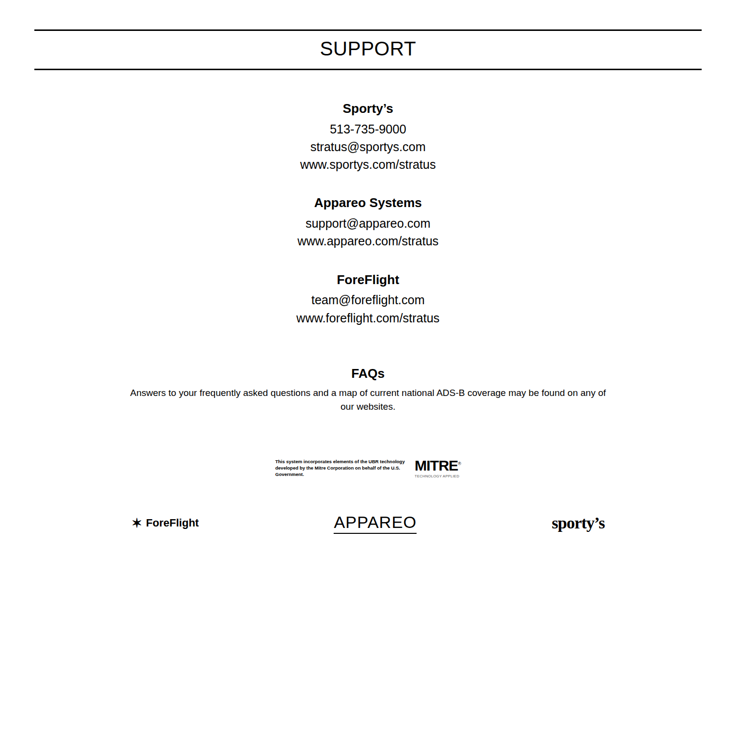SUPPORT
Sporty’s
513-735-9000
stratus@sportys.com
www.sportys.com/stratus
Appareo Systems
support@appareo.com
www.appareo.com/stratus
ForeFlight
team@foreflight.com
www.foreflight.com/stratus
FAQs
Answers to your frequently asked questions and a map of current national ADS-B coverage may be found on any of our websites.
This system incorporates elements of the UBR technology developed by the Mitre Corporation on behalf of the U.S. Government.
MITRE®
TECHNOLOGY APPLIED
✶ForeFlight
APPAREO
sporty’s